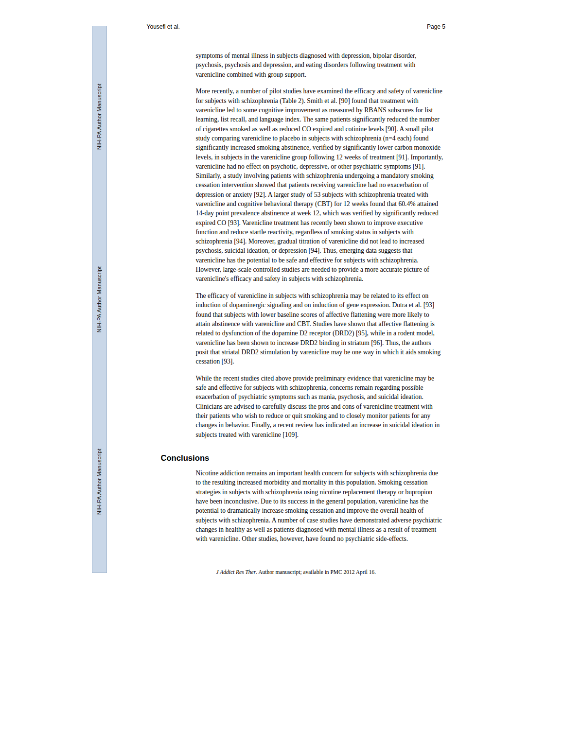NIH-PA Author Manuscript NIH-PA Author Manuscript NIH-PA Author Manuscript
Yousefi et al.
Page 5
symptoms of mental illness in subjects diagnosed with depression, bipolar disorder, psychosis, psychosis and depression, and eating disorders following treatment with varenicline combined with group support.
More recently, a number of pilot studies have examined the efficacy and safety of varenicline for subjects with schizophrenia (Table 2). Smith et al. [90] found that treatment with varenicline led to some cognitive improvement as measured by RBANS subscores for list learning, list recall, and language index. The same patients significantly reduced the number of cigarettes smoked as well as reduced CO expired and cotinine levels [90]. A small pilot study comparing varenicline to placebo in subjects with schizophrenia (n=4 each) found significantly increased smoking abstinence, verified by significantly lower carbon monoxide levels, in subjects in the varenicline group following 12 weeks of treatment [91]. Importantly, varenicline had no effect on psychotic, depressive, or other psychiatric symptoms [91]. Similarly, a study involving patients with schizophrenia undergoing a mandatory smoking cessation intervention showed that patients receiving varenicline had no exacerbation of depression or anxiety [92]. A larger study of 53 subjects with schizophrenia treated with varenicline and cognitive behavioral therapy (CBT) for 12 weeks found that 60.4% attained 14-day point prevalence abstinence at week 12, which was verified by significantly reduced expired CO [93]. Varenicline treatment has recently been shown to improve executive function and reduce startle reactivity, regardless of smoking status in subjects with schizophrenia [94]. Moreover, gradual titration of varenicline did not lead to increased psychosis, suicidal ideation, or depression [94]. Thus, emerging data suggests that varenicline has the potential to be safe and effective for subjects with schizophrenia. However, large-scale controlled studies are needed to provide a more accurate picture of varenicline's efficacy and safety in subjects with schizophrenia.
The efficacy of varenicline in subjects with schizophrenia may be related to its effect on induction of dopaminergic signaling and on induction of gene expression. Dutra et al. [93] found that subjects with lower baseline scores of affective flattening were more likely to attain abstinence with varenicline and CBT. Studies have shown that affective flattening is related to dysfunction of the dopamine D2 receptor (DRD2) [95], while in a rodent model, varenicline has been shown to increase DRD2 binding in striatum [96]. Thus, the authors posit that striatal DRD2 stimulation by varenicline may be one way in which it aids smoking cessation [93].
While the recent studies cited above provide preliminary evidence that varenicline may be safe and effective for subjects with schizophrenia, concerns remain regarding possible exacerbation of psychiatric symptoms such as mania, psychosis, and suicidal ideation. Clinicians are advised to carefully discuss the pros and cons of varenicline treatment with their patients who wish to reduce or quit smoking and to closely monitor patients for any changes in behavior. Finally, a recent review has indicated an increase in suicidal ideation in subjects treated with varenicline [109].
Conclusions
Nicotine addiction remains an important health concern for subjects with schizophrenia due to the resulting increased morbidity and mortality in this population. Smoking cessation strategies in subjects with schizophrenia using nicotine replacement therapy or bupropion have been inconclusive. Due to its success in the general population, varenicline has the potential to dramatically increase smoking cessation and improve the overall health of subjects with schizophrenia. A number of case studies have demonstrated adverse psychiatric changes in healthy as well as patients diagnosed with mental illness as a result of treatment with varenicline. Other studies, however, have found no psychiatric side-effects.
J Addict Res Ther. Author manuscript; available in PMC 2012 April 16.